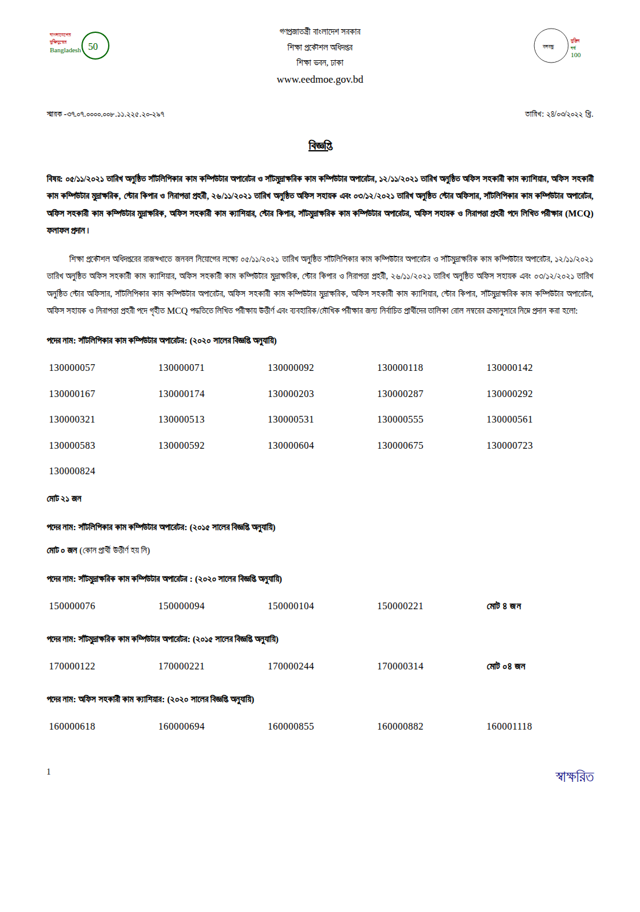গণপ্রজাতন্ত্রী বাংলাদেশ সরকার
শিক্ষা প্রকৌশল অধিদপ্তর
শিক্ষা ভবন, ঢাকা
www.eedmoe.gov.bd
স্মারক -৩৭.০৭.০০০০.০০৮.১১.২২৫.২০-২৯৭ তারিখ: ২৪/০৩/২০২২ খ্রি.
বিজ্ঞপ্তি
বিষয়: ০৫/১১/২০২১ তারিখ অনুষ্ঠিত সাঁটলিপিকার কাম কম্পিউটার অপারেটর ও সাঁটমুদ্রাক্ষরিক কাম কম্পিউটার অপারেটর, ১২/১১/২০২১ তারিখ অনুষ্ঠিত অফিস সহকারী কাম ক্যাশিয়ার, অফিস সহকারী কাম কম্পিউটার মুদ্রাক্ষরিক, স্টোর কিপার ও নিরাপত্তা প্রহরী, ২৬/১১/২০২১ তারিখ অনুষ্ঠিত অফিস সহায়ক এবং ০৩/১২/২০২১ তারিখ অনুষ্ঠিত স্টোর অফিসার, সাঁটলিপিকার কাম কম্পিউটার অপারেটর, অফিস সহকারী কাম কম্পিউটার মুদ্রাক্ষরিক, অফিস সহকারী কাম ক্যাশিয়ার, স্টোর কিপার, সাঁটমুদ্রাক্ষরিক কাম কম্পিউটার অপারেটর, অফিস সহায়ক ও নিরাপত্তা প্রহরী পদে লিখিত পরীক্ষার (MCQ) ফলাফল প্রদান।
শিক্ষা প্রকৌশল অধিদপ্তরের রাজস্বখাতে জনবল নিয়োগের লক্ষ্যে ০৫/১১/২০২১ তারিখ অনুষ্ঠিত সাঁটলিপিকার কাম কম্পিউটার অপারেটর ও সাঁটমুদ্রাক্ষরিক কাম কম্পিউটার অপারেটর, ১২/১১/২০২১ তারিখ অনুষ্ঠিত অফিস সহকারী কাম ক্যাশিয়ার, অফিস সহকারী কাম কম্পিউটার মুদ্রাক্ষরিক, স্টোর কিপার ও নিরাপত্তা প্রহরী, ২৬/১১/২০২১ তারিখ অনুষ্ঠিত অফিস সহায়ক এবং ০৩/১২/২০২১ তারিখ অনুষ্ঠিত স্টোর অফিসার, সাঁটলিপিকার কাম কম্পিউটার অপারেটর, অফিস সহকারী কাম কম্পিউটার মুদ্রাক্ষরিক, অফিস সহকারী কাম ক্যাশিয়ার, স্টোর কিপার, সাঁটমুদ্রাক্ষরিক কাম কম্পিউটার অপারেটর, অফিস সহায়ক ও নিরাপত্তা প্রহরী পদে গৃহীত MCQ পদ্ধতিতে লিখিত পরীক্ষায় উত্তীর্ণ এবং ব্যবহারিক/মৌখিক পরীক্ষার জন্য নির্বাচিত প্রার্থীদের তালিকা রোল নম্বরের ক্রমানুসারে নিম্নে প্রদান করা হলো:
পদের নাম: সাঁটলিপিকার কাম কম্পিউটার অপারেটর: (২০২০ সালের বিজ্ঞপ্তি অনুযায়ি)
| 130000057 | 130000071 | 130000092 | 130000118 | 130000142 |
| 130000167 | 130000174 | 130000203 | 130000287 | 130000292 |
| 130000321 | 130000513 | 130000531 | 130000555 | 130000561 |
| 130000583 | 130000592 | 130000604 | 130000675 | 130000723 |
| 130000824 | | | | |
মোট ২১ জন
পদের নাম: সাঁটলিপিকার কাম কম্পিউটার অপারেটর: (২০১৫ সালের বিজ্ঞপ্তি অনুযায়ি)
মোট ০ জন (কোন প্রার্থী উত্তীর্ণ হয় নি)
পদের নাম: সাঁটমুদ্রাক্ষরিক কাম কম্পিউটার অপারেটর : (২০২০ সালের বিজ্ঞপ্তি অনুযায়ি)
| 150000076 | 150000094 | 150000104 | 150000221 | মোট ৪ জন |
পদের নাম: সাঁটমুদ্রাক্ষরিক কাম কম্পিউটার অপারেটর: (২০১৫ সালের বিজ্ঞপ্তি অনুযায়ি)
| 170000122 | 170000221 | 170000244 | 170000314 | মোট ০৪ জন |
পদের নাম: অফিস সহকারী কাম ক্যাশিয়ার: (২০২০ সালের বিজ্ঞপ্তি অনুযায়ি)
| 160000618 | 160000694 | 160000855 | 160000882 | 160001118 |
1
স্বাক্ষরিত